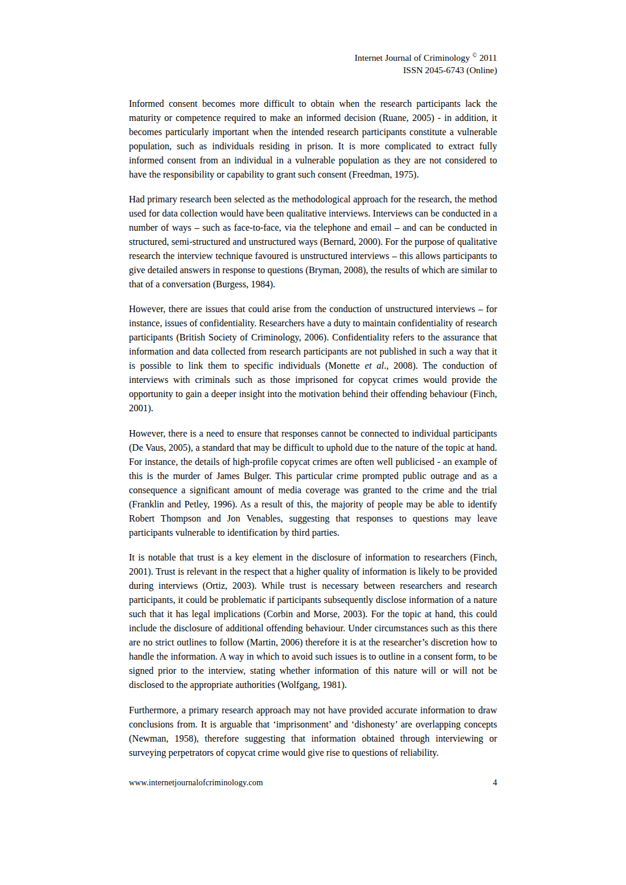Internet Journal of Criminology © 2011
ISSN 2045-6743 (Online)
Informed consent becomes more difficult to obtain when the research participants lack the maturity or competence required to make an informed decision (Ruane, 2005) - in addition, it becomes particularly important when the intended research participants constitute a vulnerable population, such as individuals residing in prison. It is more complicated to extract fully informed consent from an individual in a vulnerable population as they are not considered to have the responsibility or capability to grant such consent (Freedman, 1975).
Had primary research been selected as the methodological approach for the research, the method used for data collection would have been qualitative interviews. Interviews can be conducted in a number of ways – such as face-to-face, via the telephone and email – and can be conducted in structured, semi-structured and unstructured ways (Bernard, 2000). For the purpose of qualitative research the interview technique favoured is unstructured interviews – this allows participants to give detailed answers in response to questions (Bryman, 2008), the results of which are similar to that of a conversation (Burgess, 1984).
However, there are issues that could arise from the conduction of unstructured interviews – for instance, issues of confidentiality. Researchers have a duty to maintain confidentiality of research participants (British Society of Criminology, 2006). Confidentiality refers to the assurance that information and data collected from research participants are not published in such a way that it is possible to link them to specific individuals (Monette et al., 2008). The conduction of interviews with criminals such as those imprisoned for copycat crimes would provide the opportunity to gain a deeper insight into the motivation behind their offending behaviour (Finch, 2001).
However, there is a need to ensure that responses cannot be connected to individual participants (De Vaus, 2005), a standard that may be difficult to uphold due to the nature of the topic at hand. For instance, the details of high-profile copycat crimes are often well publicised - an example of this is the murder of James Bulger. This particular crime prompted public outrage and as a consequence a significant amount of media coverage was granted to the crime and the trial (Franklin and Petley, 1996). As a result of this, the majority of people may be able to identify Robert Thompson and Jon Venables, suggesting that responses to questions may leave participants vulnerable to identification by third parties.
It is notable that trust is a key element in the disclosure of information to researchers (Finch, 2001). Trust is relevant in the respect that a higher quality of information is likely to be provided during interviews (Ortiz, 2003). While trust is necessary between researchers and research participants, it could be problematic if participants subsequently disclose information of a nature such that it has legal implications (Corbin and Morse, 2003). For the topic at hand, this could include the disclosure of additional offending behaviour. Under circumstances such as this there are no strict outlines to follow (Martin, 2006) therefore it is at the researcher’s discretion how to handle the information. A way in which to avoid such issues is to outline in a consent form, to be signed prior to the interview, stating whether information of this nature will or will not be disclosed to the appropriate authorities (Wolfgang, 1981).
Furthermore, a primary research approach may not have provided accurate information to draw conclusions from. It is arguable that ‘imprisonment’ and ‘dishonesty’ are overlapping concepts (Newman, 1958), therefore suggesting that information obtained through interviewing or surveying perpetrators of copycat crime would give rise to questions of reliability.
www.internetjournalofcriminology.com 4